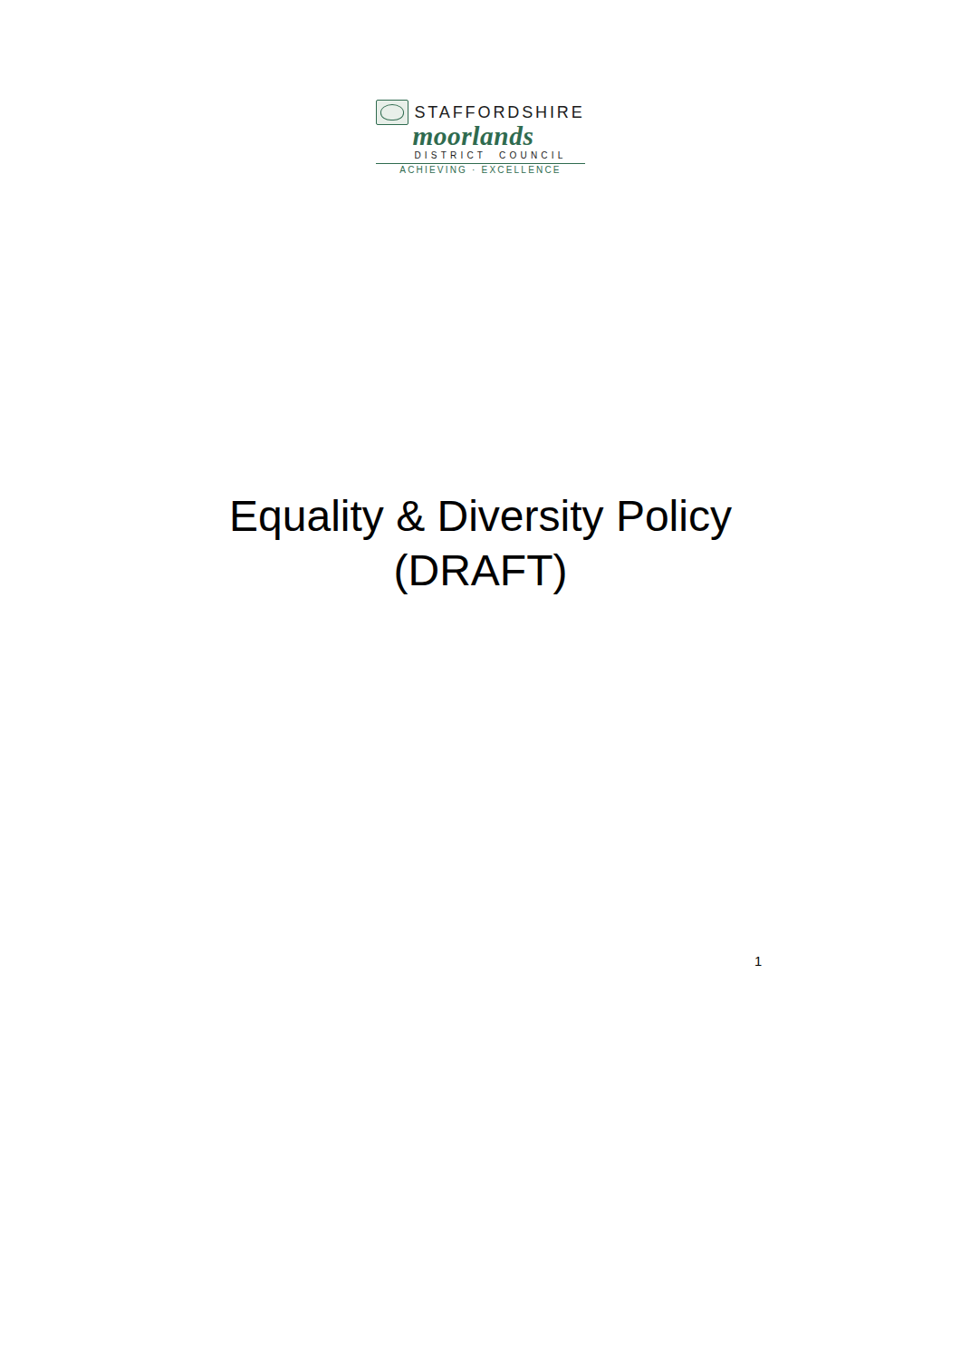STAFFORDSHIRE
moorlands DISTRICT COUNCIL
ACHIEVING · EXCELLENCE
Equality & Diversity Policy(DRAFT)
1